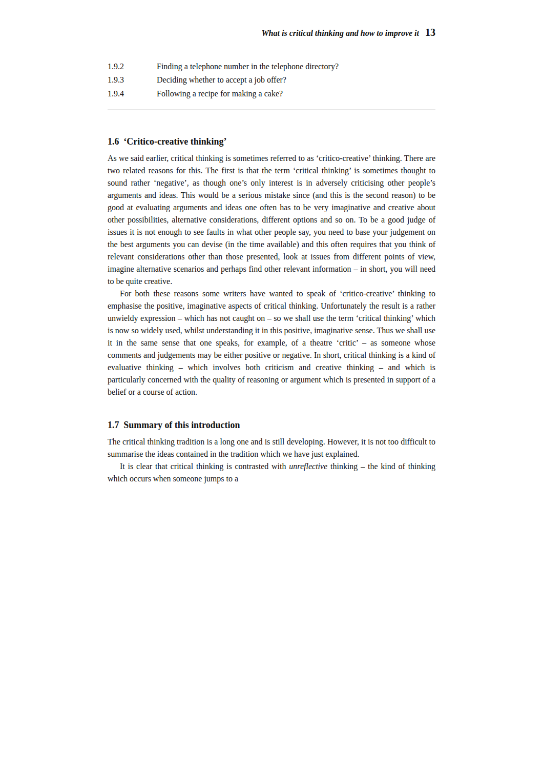What is critical thinking and how to improve it13
1.9.2 Finding a telephone number in the telephone directory?
1.9.3 Deciding whether to accept a job offer?
1.9.4 Following a recipe for making a cake?
1.6 ‘Critico-creative thinking’
As we said earlier, critical thinking is sometimes referred to as ‘critico-creative’ thinking. There are two related reasons for this. The first is that the term ‘critical thinking’ is sometimes thought to sound rather ‘negative’, as though one’s only interest is in adversely criticising other people’s arguments and ideas. This would be a serious mistake since (and this is the second reason) to be good at evaluating arguments and ideas one often has to be very imaginative and creative about other possibilities, alternative considerations, different options and so on. To be a good judge of issues it is not enough to see faults in what other people say, you need to base your judgement on the best arguments you can devise (in the time available) and this often requires that you think of relevant considerations other than those presented, look at issues from different points of view, imagine alternative scenarios and perhaps find other relevant information – in short, you will need to be quite creative.
For both these reasons some writers have wanted to speak of ‘critico-creative’ thinking to emphasise the positive, imaginative aspects of critical thinking. Unfortunately the result is a rather unwieldy expression – which has not caught on – so we shall use the term ‘critical thinking’ which is now so widely used, whilst understanding it in this positive, imaginative sense. Thus we shall use it in the same sense that one speaks, for example, of a theatre ‘critic’ – as someone whose comments and judgements may be either positive or negative. In short, critical thinking is a kind of evaluative thinking – which involves both criticism and creative thinking – and which is particularly concerned with the quality of reasoning or argument which is presented in support of a belief or a course of action.
1.7 Summary of this introduction
The critical thinking tradition is a long one and is still developing. However, it is not too difficult to summarise the ideas contained in the tradition which we have just explained.
It is clear that critical thinking is contrasted with unreflective thinking – the kind of thinking which occurs when someone jumps to a